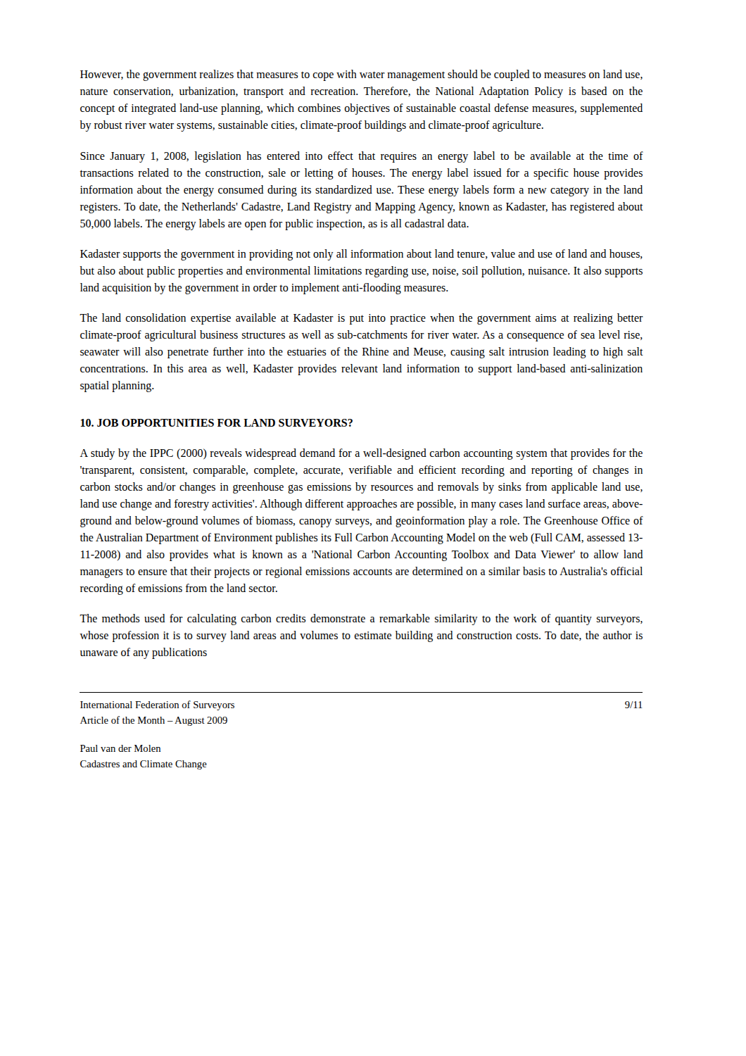However, the government realizes that measures to cope with water management should be coupled to measures on land use, nature conservation, urbanization, transport and recreation. Therefore, the National Adaptation Policy is based on the concept of integrated land-use planning, which combines objectives of sustainable coastal defense measures, supplemented by robust river water systems, sustainable cities, climate-proof buildings and climate-proof agriculture.
Since January 1, 2008, legislation has entered into effect that requires an energy label to be available at the time of transactions related to the construction, sale or letting of houses. The energy label issued for a specific house provides information about the energy consumed during its standardized use. These energy labels form a new category in the land registers. To date, the Netherlands' Cadastre, Land Registry and Mapping Agency, known as Kadaster, has registered about 50,000 labels. The energy labels are open for public inspection, as is all cadastral data.
Kadaster supports the government in providing not only all information about land tenure, value and use of land and houses, but also about public properties and environmental limitations regarding use, noise, soil pollution, nuisance. It also supports land acquisition by the government in order to implement anti-flooding measures.
The land consolidation expertise available at Kadaster is put into practice when the government aims at realizing better climate-proof agricultural business structures as well as sub-catchments for river water. As a consequence of sea level rise, seawater will also penetrate further into the estuaries of the Rhine and Meuse, causing salt intrusion leading to high salt concentrations. In this area as well, Kadaster provides relevant land information to support land-based anti-salinization spatial planning.
10. Job opportunities for land surveyors?
A study by the IPPC (2000) reveals widespread demand for a well-designed carbon accounting system that provides for the 'transparent, consistent, comparable, complete, accurate, verifiable and efficient recording and reporting of changes in carbon stocks and/or changes in greenhouse gas emissions by resources and removals by sinks from applicable land use, land use change and forestry activities'. Although different approaches are possible, in many cases land surface areas, above-ground and below-ground volumes of biomass, canopy surveys, and geoinformation play a role. The Greenhouse Office of the Australian Department of Environment publishes its Full Carbon Accounting Model on the web (Full CAM, assessed 13-11-2008) and also provides what is known as a 'National Carbon Accounting Toolbox and Data Viewer' to allow land managers to ensure that their projects or regional emissions accounts are determined on a similar basis to Australia's official recording of emissions from the land sector.
The methods used for calculating carbon credits demonstrate a remarkable similarity to the work of quantity surveyors, whose profession it is to survey land areas and volumes to estimate building and construction costs. To date, the author is unaware of any publications
9/11
International Federation of Surveyors
Article of the Month – August 2009
Paul van der Molen
Cadastres and Climate Change